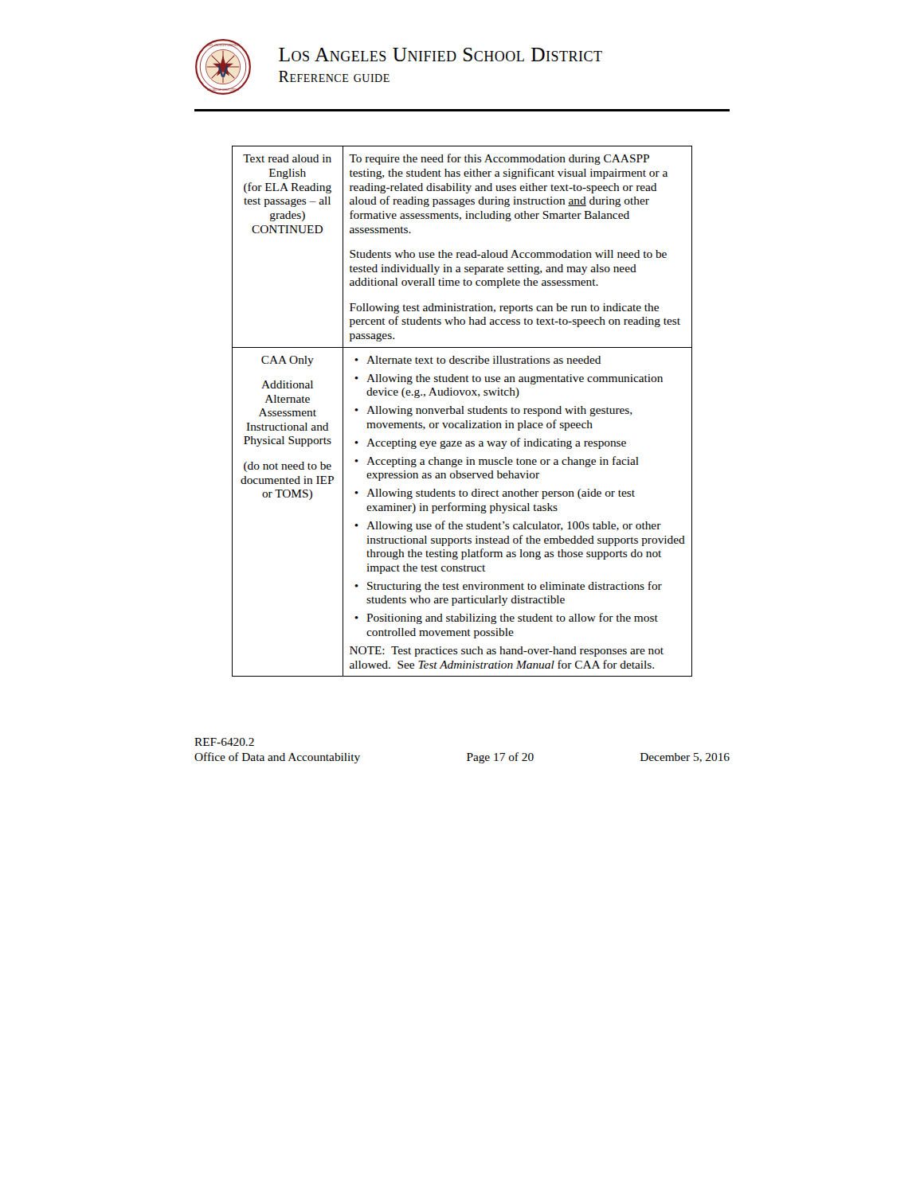LOS ANGELES UNIFIED BOARD OF EDUCATION
Los Angeles Unified School District
Reference guide
| Text read aloud in English (for ELA Reading test passages – all grades) CONTINUED | To require the need for this Accommodation during CAASPP testing, the student has either a significant visual impairment or a reading-related disability and uses either text-to-speech or read aloud of reading passages during instruction and during other formative assessments, including other Smarter Balanced assessments. Students who use the read-aloud Accommodation will need to be tested individually in a separate setting, and may also need additional overall time to complete the assessment. Following test administration, reports can be run to indicate the percent of students who had access to text-to-speech on reading test passages. |
| CAA Only Additional Alternate Assessment Instructional and Physical Supports (do not need to be documented in IEP or TOMS) | Alternate text to describe illustrations as needed Allowing the student to use an augmentative communication device (e.g., Audiovox, switch) Allowing nonverbal students to respond with gestures, movements, or vocalization in place of speech Accepting eye gaze as a way of indicating a response Accepting a change in muscle tone or a change in facial expression as an observed behavior Allowing students to direct another person (aide or test examiner) in performing physical tasks Allowing use of the student’s calculator, 100s table, or other instructional supports instead of the embedded supports provided through the testing platform as long as those supports do not impact the test construct Structuring the test environment to eliminate distractions for students who are particularly distractible Positioning and stabilizing the student to allow for the most controlled movement possible NOTE: Test practices such as hand-over-hand responses are not allowed. See Test Administration Manual for CAA for details. |
REF-6420.2
Office of Data and Accountability
Page 17 of 20
December 5, 2016